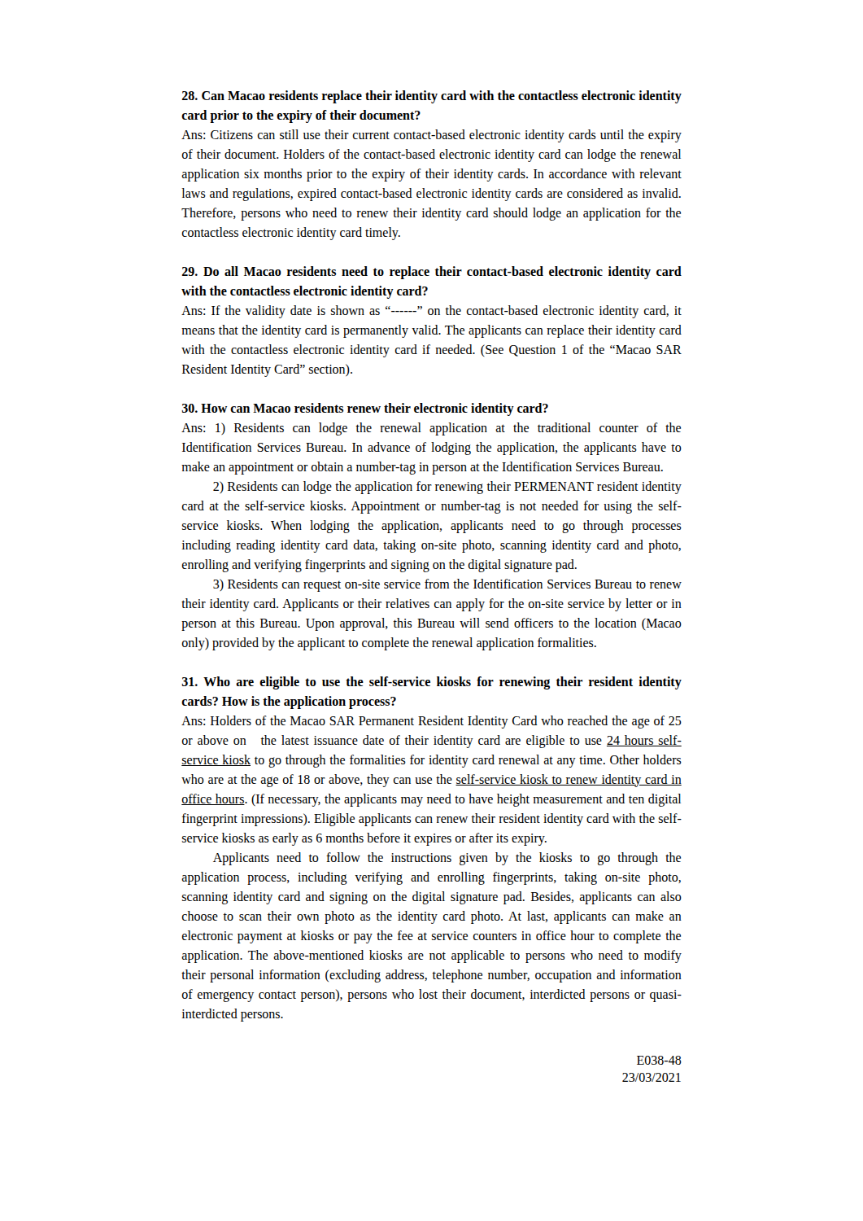28. Can Macao residents replace their identity card with the contactless electronic identity card prior to the expiry of their document?
Ans: Citizens can still use their current contact-based electronic identity cards until the expiry of their document. Holders of the contact-based electronic identity card can lodge the renewal application six months prior to the expiry of their identity cards. In accordance with relevant laws and regulations, expired contact-based electronic identity cards are considered as invalid. Therefore, persons who need to renew their identity card should lodge an application for the contactless electronic identity card timely.
29. Do all Macao residents need to replace their contact-based electronic identity card with the contactless electronic identity card?
Ans: If the validity date is shown as “------” on the contact-based electronic identity card, it means that the identity card is permanently valid. The applicants can replace their identity card with the contactless electronic identity card if needed. (See Question 1 of the “Macao SAR Resident Identity Card” section).
30. How can Macao residents renew their electronic identity card?
Ans: 1) Residents can lodge the renewal application at the traditional counter of the Identification Services Bureau. In advance of lodging the application, the applicants have to make an appointment or obtain a number-tag in person at the Identification Services Bureau.
2) Residents can lodge the application for renewing their PERMENANT resident identity card at the self-service kiosks. Appointment or number-tag is not needed for using the self-service kiosks. When lodging the application, applicants need to go through processes including reading identity card data, taking on-site photo, scanning identity card and photo, enrolling and verifying fingerprints and signing on the digital signature pad.
3) Residents can request on-site service from the Identification Services Bureau to renew their identity card. Applicants or their relatives can apply for the on-site service by letter or in person at this Bureau. Upon approval, this Bureau will send officers to the location (Macao only) provided by the applicant to complete the renewal application formalities.
31. Who are eligible to use the self-service kiosks for renewing their resident identity cards? How is the application process?
Ans: Holders of the Macao SAR Permanent Resident Identity Card who reached the age of 25 or above on the latest issuance date of their identity card are eligible to use 24 hours self-service kiosk to go through the formalities for identity card renewal at any time. Other holders who are at the age of 18 or above, they can use the self-service kiosk to renew identity card in office hours. (If necessary, the applicants may need to have height measurement and ten digital fingerprint impressions). Eligible applicants can renew their resident identity card with the self-service kiosks as early as 6 months before it expires or after its expiry.
Applicants need to follow the instructions given by the kiosks to go through the application process, including verifying and enrolling fingerprints, taking on-site photo, scanning identity card and signing on the digital signature pad. Besides, applicants can also choose to scan their own photo as the identity card photo. At last, applicants can make an electronic payment at kiosks or pay the fee at service counters in office hour to complete the application. The above-mentioned kiosks are not applicable to persons who need to modify their personal information (excluding address, telephone number, occupation and information of emergency contact person), persons who lost their document, interdicted persons or quasi-interdicted persons.
E038-48
23/03/2021